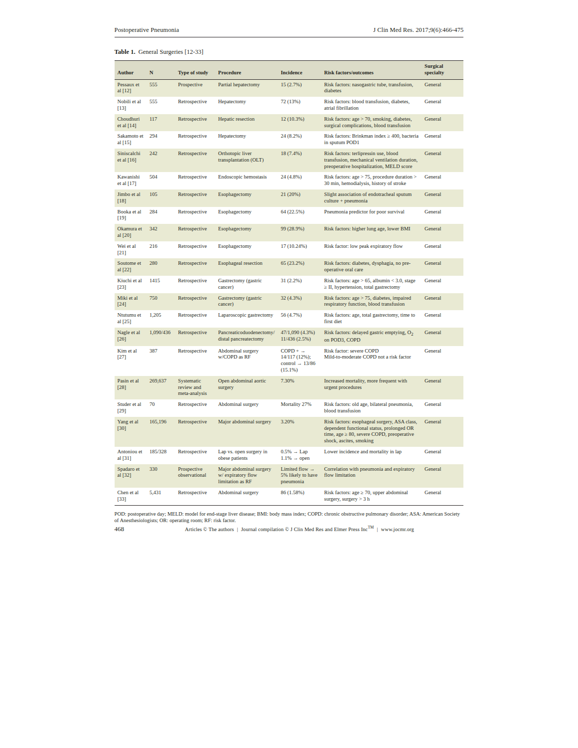Postoperative Pneumonia
J Clin Med Res. 2017;9(6):466-475
Table 1. General Surgeries [12-33]
| Author | N | Type of study | Procedure | Incidence | Risk factors/outcomes | Surgical specialty |
| --- | --- | --- | --- | --- | --- | --- |
| Pessaux et al [12] | 555 | Prospective | Partial hepatectomy | 15 (2.7%) | Risk factors: nasogastric tube, transfusion, diabetes | General |
| Nobili et al [13] | 555 | Retrospective | Hepatectomy | 72 (13%) | Risk factors: blood transfusion, diabetes, atrial fibrillation | General |
| Choudhuri et al [14] | 117 | Retrospective | Hepatic resection | 12 (10.3%) | Risk factors: age > 70, smoking, diabetes, surgical complications, blood transfusion | General |
| Sakamoto et al [15] | 294 | Retrospective | Hepatectomy | 24 (8.2%) | Risk factors: Brinkman index ≥ 400, bacteria in sputum POD1 | General |
| Siniscalchi et al [16] | 242 | Retrospective | Orthotopic liver transplantation (OLT) | 18 (7.4%) | Risk factors: terlipressin use, blood transfusion, mechanical ventilation duration, preoperative hospitalization, MELD score | General |
| Kawanishi et al [17] | 504 | Retrospective | Endoscopic hemostasis | 24 (4.8%) | Risk factors: age > 75, procedure duration > 30 min, hemodialysis, history of stroke | General |
| Jimbo et al [18] | 105 | Retrospective | Esophagectomy | 21 (20%) | Slight association of endotracheal sputum culture + pneumonia | General |
| Booka et al [19] | 284 | Retrospective | Esophagectomy | 64 (22.5%) | Pneumonia predictor for poor survival | General |
| Okamura et al [20] | 342 | Retrospective | Esophagectomy | 99 (28.9%) | Risk factors: higher lung age, lower BMI | General |
| Wei et al [21] | 216 | Retrospective | Esophagectomy | 17 (10.24%) | Risk factor: low peak expiratory flow | General |
| Soutome et al [22] | 280 | Retrospective | Esophageal resection | 65 (23.2%) | Risk factors: diabetes, dysphagia, no pre-operative oral care | General |
| Kiuchi et al [23] | 1415 | Retrospective | Gastrectomy (gastric cancer) | 31 (2.2%) | Risk factors: age > 65, albumin < 3.0, stage ≥ II, hypertension, total gastrectomy | General |
| Miki et al [24] | 750 | Retrospective | Gastrectomy (gastric cancer) | 32 (4.3%) | Risk factors: age > 75, diabetes, impaired respiratory function, blood transfusion | General |
| Ntutumu et al [25] | 1,205 | Retrospective | Laparoscopic gastrectomy | 56 (4.7%) | Risk factors: age, total gastrectomy, time to first diet | General |
| Nagle et al [26] | 1,090/436 | Retrospective | Pancreaticoduodenectomy/ distal pancreatectomy | 47/1,090 (4.3%) 11/436 (2.5%) | Risk factors: delayed gastric emptying, O 2 on POD3, COPD | General |
| Kim et al [27] | 387 | Retrospective | Abdominal surgery w/COPD as RF | COPD + → 14/117 (12%); control → 13/86 (15.1%) | Risk factor: severe COPD Mild-to-moderate COPD not a risk factor | General |
| Pasin et al [28] | 269,637 | Systematic review and meta-analysis | Open abdominal aortic surgery | 7.30% | Increased mortality, more frequent with urgent procedures | General |
| Studer et al [29] | 70 | Retrospective | Abdominal surgery | Mortality 27% | Risk factors: old age, bilateral pneumonia, blood transfusion | General |
| Yang et al [30] | 165,196 | Retrospective | Major abdominal surgery | 3.20% | Risk factors: esophageal surgery, ASA class, dependent functional status, prolonged OR time, age ≥ 80, severe COPD, preoperative shock, ascites, smoking | General |
| Antoniou et al [31] | 185/328 | Retrospective | Lap vs. open surgery in obese patients | 0.5% → Lap 1.1% → open | Lower incidence and mortality in lap | General |
| Spadaro et al [32] | 330 | Prospective observational | Major abdominal surgery w/ expiratory flow limitation as RF | Limited flow → 5% likely to have pneumonia | Correlation with pneumonia and expiratory flow limitation | General |
| Chen et al [33] | 5,431 | Retrospective | Abdominal surgery | 86 (1.58%) | Risk factors: age ≥ 70, upper abdominal surgery, surgery > 3 h | General |
POD: postoperative day; MELD: model for end-stage liver disease; BMI: body mass index; COPD: chronic obstructive pulmonary disorder; ASA: American Society of Anesthesiologists; OR: operating room; RF: risk factor.
468
Articles © The authors|Journal compilation © J Clin Med Res and Elmer Press IncTM|www.jocmr.org